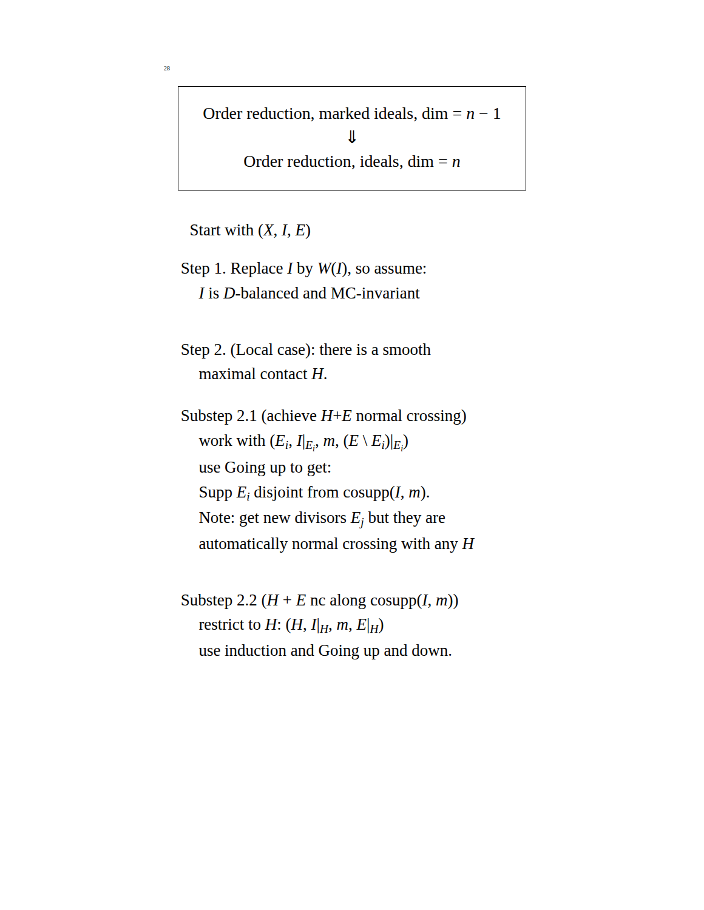28
Order reduction, marked ideals, dim = n − 1 ⇓ Order reduction, ideals, dim = n
Start with (X, I, E)
Step 1. Replace I by W(I), so assume: I is D-balanced and MC-invariant
Step 2. (Local case): there is a smooth maximal contact H.
Substep 2.1 (achieve H+E normal crossing) work with (Ei, I|Ei, m, (E \ Ei)|Ei) use Going up to get: Supp Ei disjoint from cosupp(I, m). Note: get new divisors Ej but they are automatically normal crossing with any H
Substep 2.2 (H + E nc along cosupp(I, m)) restrict to H: (H, I|H, m, E|H) use induction and Going up and down.